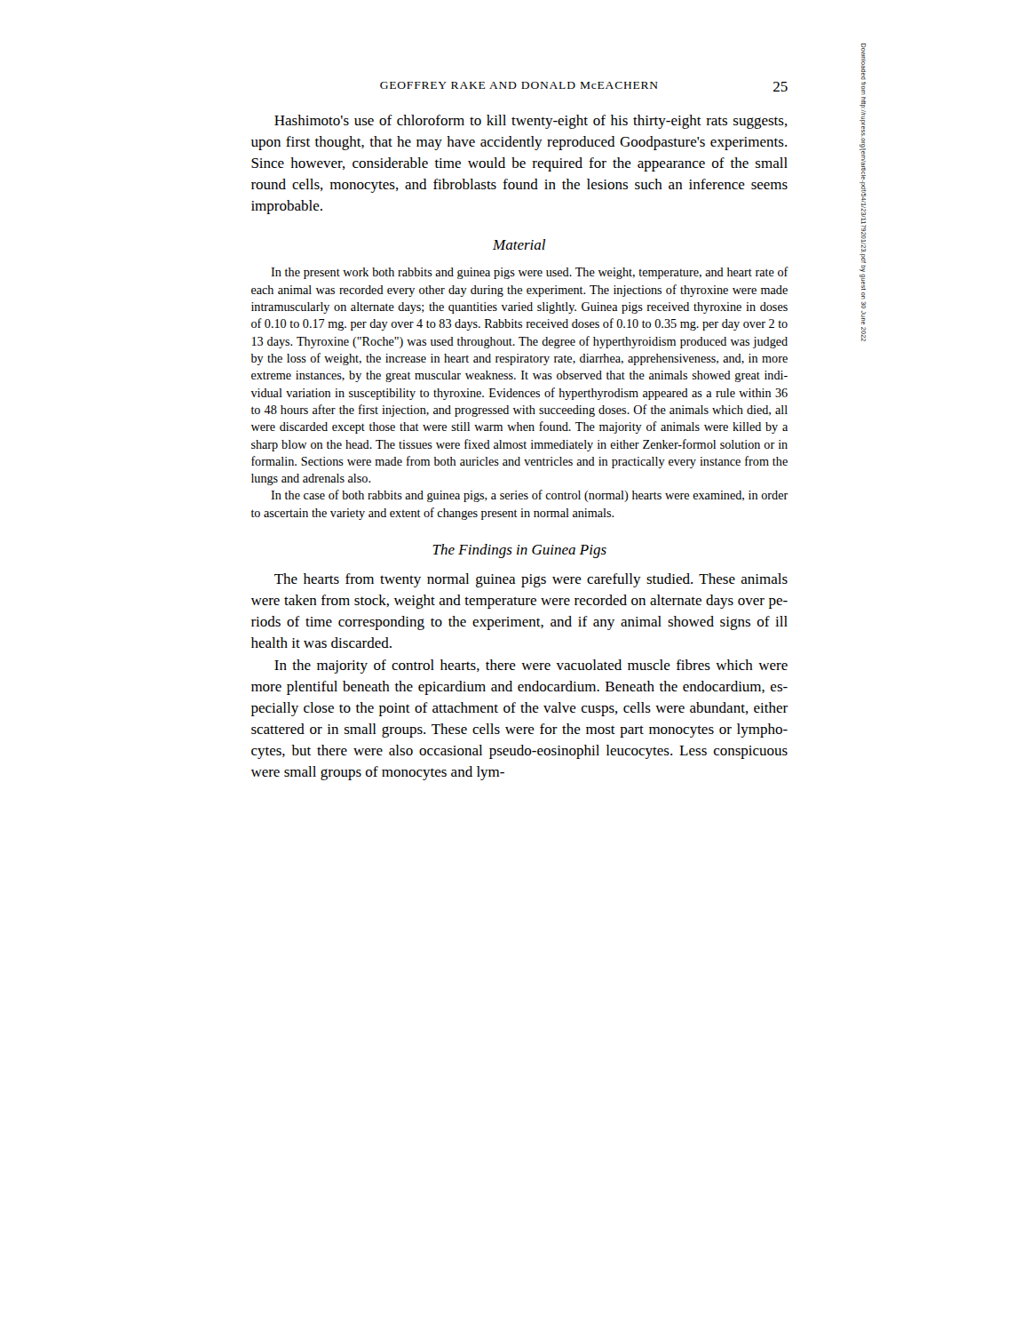Downloaded from http://rupress.org/jem/article-pdf/54/1/23/1179201/23.pdf by guest on 30 June 2022
GEOFFREY RAKE AND DONALD McEACHERN25
Hashimoto's use of chloroform to kill twenty-eight of his thirty-eight rats suggests, upon first thought, that he may have accidently reproduced Goodpasture's experiments. Since however, considerable time would be required for the appearance of the small round cells, monocytes, and fibroblasts found in the lesions such an inference seems improbable.
Material
In the present work both rabbits and guinea pigs were used. The weight, temperature, and heart rate of each animal was recorded every other day during the experiment. The injections of thyroxine were made intramuscularly on alternate days; the quantities varied slightly. Guinea pigs received thyroxine in doses of 0.10 to 0.17 mg. per day over 4 to 83 days. Rabbits received doses of 0.10 to 0.35 mg. per day over 2 to 13 days. Thyroxine ("Roche") was used throughout. The degree of hyperthyroidism produced was judged by the loss of weight, the increase in heart and respiratory rate, diarrhea, apprehensiveness, and, in more extreme instances, by the great muscular weakness. It was observed that the animals showed great individual variation in susceptibility to thyroxine. Evidences of hyperthyrodism appeared as a rule within 36 to 48 hours after the first injection, and progressed with succeeding doses. Of the animals which died, all were discarded except those that were still warm when found. The majority of animals were killed by a sharp blow on the head. The tissues were fixed almost immediately in either Zenker-formol solution or in formalin. Sections were made from both auricles and ventricles and in practically every instance from the lungs and adrenals also.
In the case of both rabbits and guinea pigs, a series of control (normal) hearts were examined, in order to ascertain the variety and extent of changes present in normal animals.
The Findings in Guinea Pigs
The hearts from twenty normal guinea pigs were carefully studied. These animals were taken from stock, weight and temperature were recorded on alternate days over periods of time corresponding to the experiment, and if any animal showed signs of ill health it was discarded.
In the majority of control hearts, there were vacuolated muscle fibres which were more plentiful beneath the epicardium and endocardium. Beneath the endocardium, especially close to the point of attachment of the valve cusps, cells were abundant, either scattered or in small groups. These cells were for the most part monocytes or lymphocytes, but there were also occasional pseudo-eosinophil leucocytes. Less conspicuous were small groups of monocytes and lym-